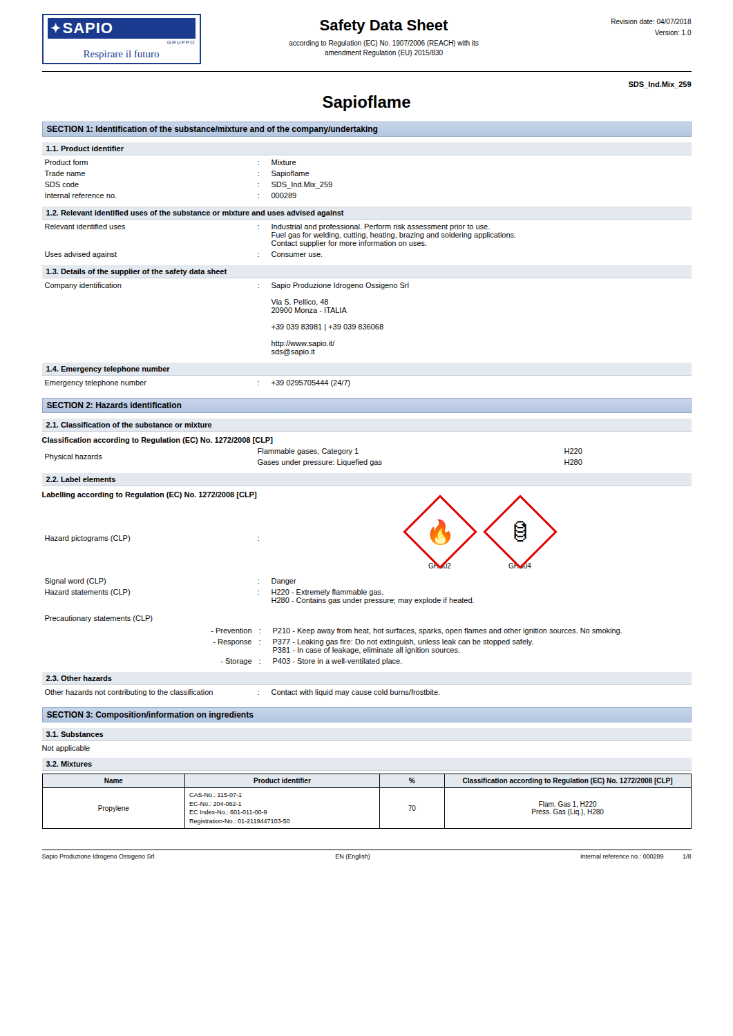✦SAPIO
GRUPPO
Respirare il futuro
Safety Data Sheet
according to Regulation (EC) No. 1907/2006 (REACH) with its
amendment Regulation (EU) 2015/830
Revision date: 04/07/2018
Version: 1.0
SDS_Ind.Mix_259
Sapioflame
SECTION 1: Identification of the substance/mixture and of the company/undertaking
1.1. Product identifier
| Product form | : | Mixture |
| Trade name | : | Sapioflame |
| SDS code | : | SDS_Ind.Mix_259 |
| Internal reference no. | : | 000289 |
1.2. Relevant identified uses of the substance or mixture and uses advised against
| Relevant identified uses | : | Industrial and professional. Perform risk assessment prior to use. Fuel gas for welding, cutting, heating, brazing and soldering applications. Contact supplier for more information on uses. |
| Uses advised against | : | Consumer use. |
1.3. Details of the supplier of the safety data sheet
| Company identification | : | Sapio Produzione Idrogeno Ossigeno Srl Via S. Pellico, 48 20900 Monza - ITALIA +39 039 83981 / +39 039 836068 http://www.sapio.it/ sds@sapio.it |
1.4. Emergency telephone number
| Emergency telephone number | : | +39 0295705444 (24/7) |
SECTION 2: Hazards identification
2.1. Classification of the substance or mixture
Classification according to Regulation (EC) No. 1272/2008 [CLP]
| Physical hazards | Flammable gases, Category 1 | H220 |
| Gases under pressure: Liquefied gas | H280 |
2.2. Label elements
Labelling according to Regulation (EC) No. 1272/2008 [CLP]
| Hazard pictograms (CLP) | : | 🔥 GHS02 🛢 GHS04 |
| Signal word (CLP) | : | Danger |
| Hazard statements (CLP) | : | H220 - Extremely flammable gas. H280 - Contains gas under pressure; may explode if heated. |
| Precautionary statements (CLP) | | |
| - Prevention | : | P210 - Keep away from heat, hot surfaces, sparks, open flames and other ignition sources. No smoking. |
| - Response | : | P377 - Leaking gas fire: Do not extinguish, unless leak can be stopped safely. P381 - In case of leakage, eliminate all ignition sources. |
| - Storage | : | P403 - Store in a well-ventilated place. |
2.3. Other hazards
| Other hazards not contributing to the classification | : | Contact with liquid may cause cold burns/frostbite. |
SECTION 3: Composition/information on ingredients
3.1. Substances
Not applicable
3.2. Mixtures
| Name | Product identifier | % | Classification according to Regulation (EC) No. 1272/2008 [CLP] |
| --- | --- | --- | --- |
| Propylene | CAS-No.: 115-07-1 EC-No.: 204-062-1 EC Index-No.: 601-011-00-9 Registration-No.: 01-2119447103-50 | 70 | Flam. Gas 1, H220 Press. Gas (Liq.), H280 |
Sapio Produzione Idrogeno Ossigeno Srl
EN (English)
Internal reference no.: 000289
1/8